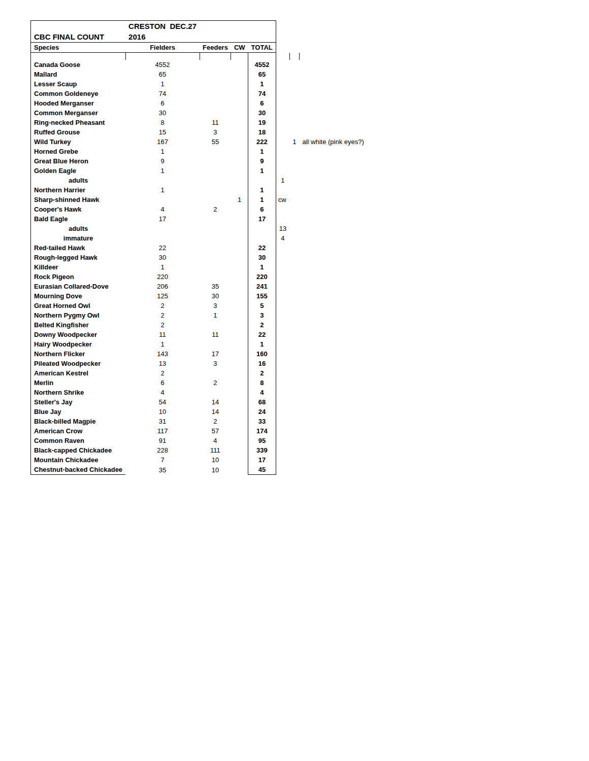| | CRESTON DEC.27 | | | | | | |
| CBC FINAL COUNT | 2016 | | | | | | |
| Species | Fielders | Feeders | CW | TOTAL | | | |
| Canada Goose | 4552 | | | 4552 | | | |
| Mallard | 65 | | | 65 | | | |
| Lesser Scaup | 1 | | | 1 | | | |
| Common Goldeneye | 74 | | | 74 | | | |
| Hooded Merganser | 6 | | | 6 | | | |
| Common Merganser | 30 | | | 30 | | | |
| Ring-necked Pheasant | 8 | 11 | | 19 | | | |
| Ruffed Grouse | 15 | 3 | | 18 | | | |
| Wild Turkey | 167 | 55 | | 222 | | 1 | all white (pink eyes?) |
| Horned Grebe | 1 | | | 1 | | | |
| Great Blue Heron | 9 | | | 9 | | | |
| Golden Eagle | 1 | | | 1 | | | |
| adults | | | | | 1 | | |
| Northern Harrier | 1 | | | 1 | | | |
| Sharp-shinned Hawk | | | 1 | 1 | cw | | |
| Cooper's Hawk | 4 | 2 | | 6 | | | |
| Bald Eagle | 17 | | | 17 | | | |
| adults | | | | | 13 | | |
| immature | | | | | 4 | | |
| Red-tailed Hawk | 22 | | | 22 | | | |
| Rough-legged Hawk | 30 | | | 30 | | | |
| Killdeer | 1 | | | 1 | | | |
| Rock Pigeon | 220 | | | 220 | | | |
| Eurasian Collared-Dove | 206 | 35 | | 241 | | | |
| Mourning Dove | 125 | 30 | | 155 | | | |
| Great Horned Owl | 2 | 3 | | 5 | | | |
| Northern Pygmy Owl | 2 | 1 | | 3 | | | |
| Belted Kingfisher | 2 | | | 2 | | | |
| Downy Woodpecker | 11 | 11 | | 22 | | | |
| Hairy Woodpecker | 1 | | | 1 | | | |
| Northern Flicker | 143 | 17 | | 160 | | | |
| Pileated Woodpecker | 13 | 3 | | 16 | | | |
| American Kestrel | 2 | | | 2 | | | |
| Merlin | 6 | 2 | | 8 | | | |
| Northern Shrike | 4 | | | 4 | | | |
| Steller's Jay | 54 | 14 | | 68 | | | |
| Blue Jay | 10 | 14 | | 24 | | | |
| Black-billed Magpie | 31 | 2 | | 33 | | | |
| American Crow | 117 | 57 | | 174 | | | |
| Common Raven | 91 | 4 | | 95 | | | |
| Black-capped Chickadee | 228 | 111 | | 339 | | | |
| Mountain Chickadee | 7 | 10 | | 17 | | | |
| Chestnut-backed Chickadee | 35 | 10 | | 45 | | | |